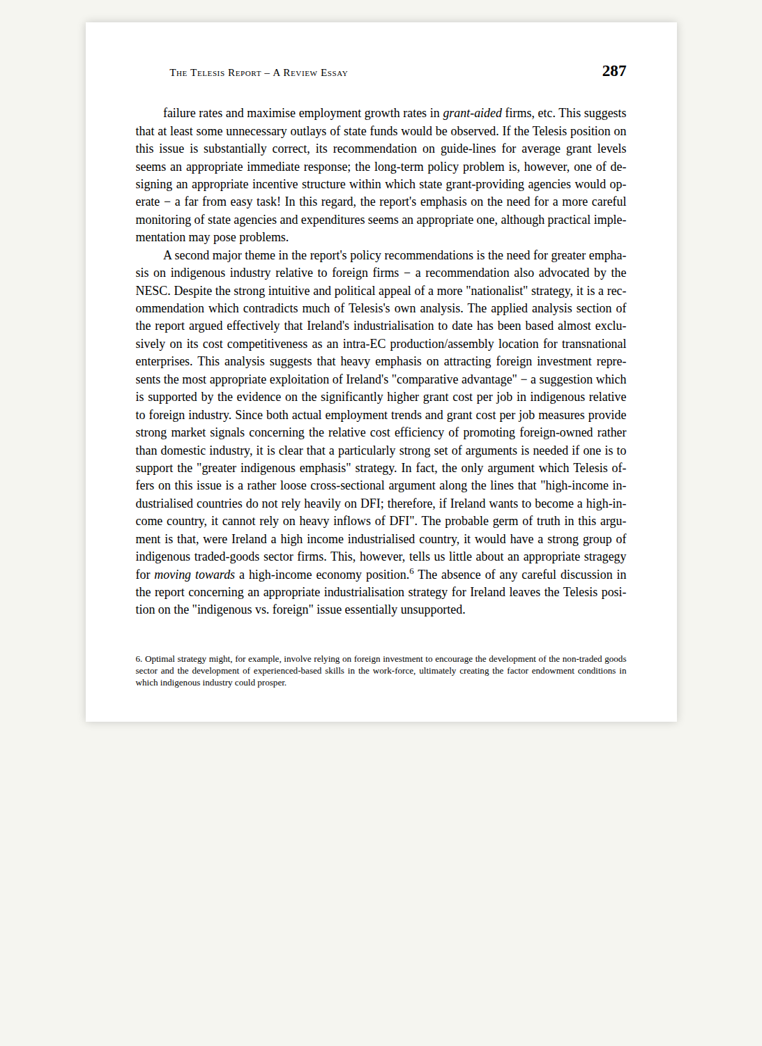The Telesis Report – A Review Essay 287
failure rates and maximise employment growth rates in grant-aided firms, etc. This suggests that at least some unnecessary outlays of state funds would be observed. If the Telesis position on this issue is substantially correct, its recommendation on guide-lines for average grant levels seems an appropriate immediate response; the long-term policy problem is, however, one of designing an appropriate incentive structure within which state grant-providing agencies would operate − a far from easy task! In this regard, the report's emphasis on the need for a more careful monitoring of state agencies and expenditures seems an appropriate one, although practical implementation may pose problems.
A second major theme in the report's policy recommendations is the need for greater emphasis on indigenous industry relative to foreign firms − a recommendation also advocated by the NESC. Despite the strong intuitive and political appeal of a more "nationalist" strategy, it is a recommendation which contradicts much of Telesis's own analysis. The applied analysis section of the report argued effectively that Ireland's industrialisation to date has been based almost exclusively on its cost competitiveness as an intra-EC production/assembly location for transnational enterprises. This analysis suggests that heavy emphasis on attracting foreign investment represents the most appropriate exploitation of Ireland's "comparative advantage" − a suggestion which is supported by the evidence on the significantly higher grant cost per job in indigenous relative to foreign industry. Since both actual employment trends and grant cost per job measures provide strong market signals concerning the relative cost efficiency of promoting foreign-owned rather than domestic industry, it is clear that a particularly strong set of arguments is needed if one is to support the "greater indigenous emphasis" strategy. In fact, the only argument which Telesis offers on this issue is a rather loose cross-sectional argument along the lines that "high-income industrialised countries do not rely heavily on DFI; therefore, if Ireland wants to become a high-income country, it cannot rely on heavy inflows of DFI". The probable germ of truth in this argument is that, were Ireland a high income industrialised country, it would have a strong group of indigenous traded-goods sector firms. This, however, tells us little about an appropriate stragegy for moving towards a high-income economy position.6 The absence of any careful discussion in the report concerning an appropriate industrialisation strategy for Ireland leaves the Telesis position on the "indigenous vs. foreign" issue essentially unsupported.
6. Optimal strategy might, for example, involve relying on foreign investment to encourage the development of the non-traded goods sector and the development of experienced-based skills in the work-force, ultimately creating the factor endowment conditions in which indigenous industry could prosper.